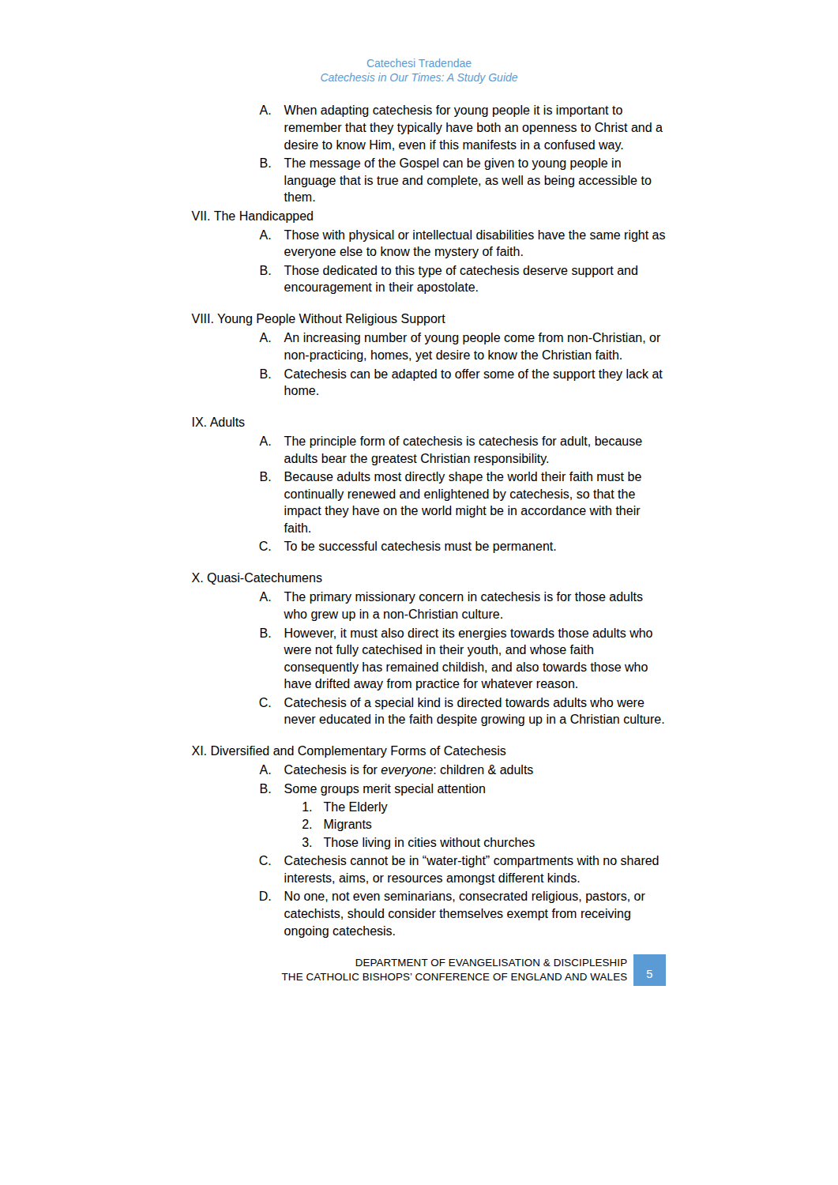Catechesi Tradendae Catechesis in Our Times: A Study Guide
When adapting catechesis for young people it is important to remember that they typically have both an openness to Christ and a desire to know Him, even if this manifests in a confused way.
The message of the Gospel can be given to young people in language that is true and complete, as well as being accessible to them.
VII. The Handicapped
Those with physical or intellectual disabilities have the same right as everyone else to know the mystery of faith.
Those dedicated to this type of catechesis deserve support and encouragement in their apostolate.
VIII. Young People Without Religious Support
An increasing number of young people come from non-Christian, or non-practicing, homes, yet desire to know the Christian faith.
Catechesis can be adapted to offer some of the support they lack at home.
IX. Adults
The principle form of catechesis is catechesis for adult, because adults bear the greatest Christian responsibility.
Because adults most directly shape the world their faith must be continually renewed and enlightened by catechesis, so that the impact they have on the world might be in accordance with their faith.
To be successful catechesis must be permanent.
X. Quasi-Catechumens
The primary missionary concern in catechesis is for those adults who grew up in a non-Christian culture.
However, it must also direct its energies towards those adults who were not fully catechised in their youth, and whose faith consequently has remained childish, and also towards those who have drifted away from practice for whatever reason.
Catechesis of a special kind is directed towards adults who were never educated in the faith despite growing up in a Christian culture.
XI. Diversified and Complementary Forms of Catechesis
Catechesis is for everyone: children & adults
Some groups merit special attention
The Elderly
Migrants
Those living in cities without churches
Catechesis cannot be in “water-tight” compartments with no shared interests, aims, or resources amongst different kinds.
No one, not even seminarians, consecrated religious, pastors, or catechists, should consider themselves exempt from receiving ongoing catechesis.
DEPARTMENT OF EVANGELISATION & DISCIPLESHIP
THE CATHOLIC BISHOPS’ CONFERENCE OF ENGLAND AND WALES
5